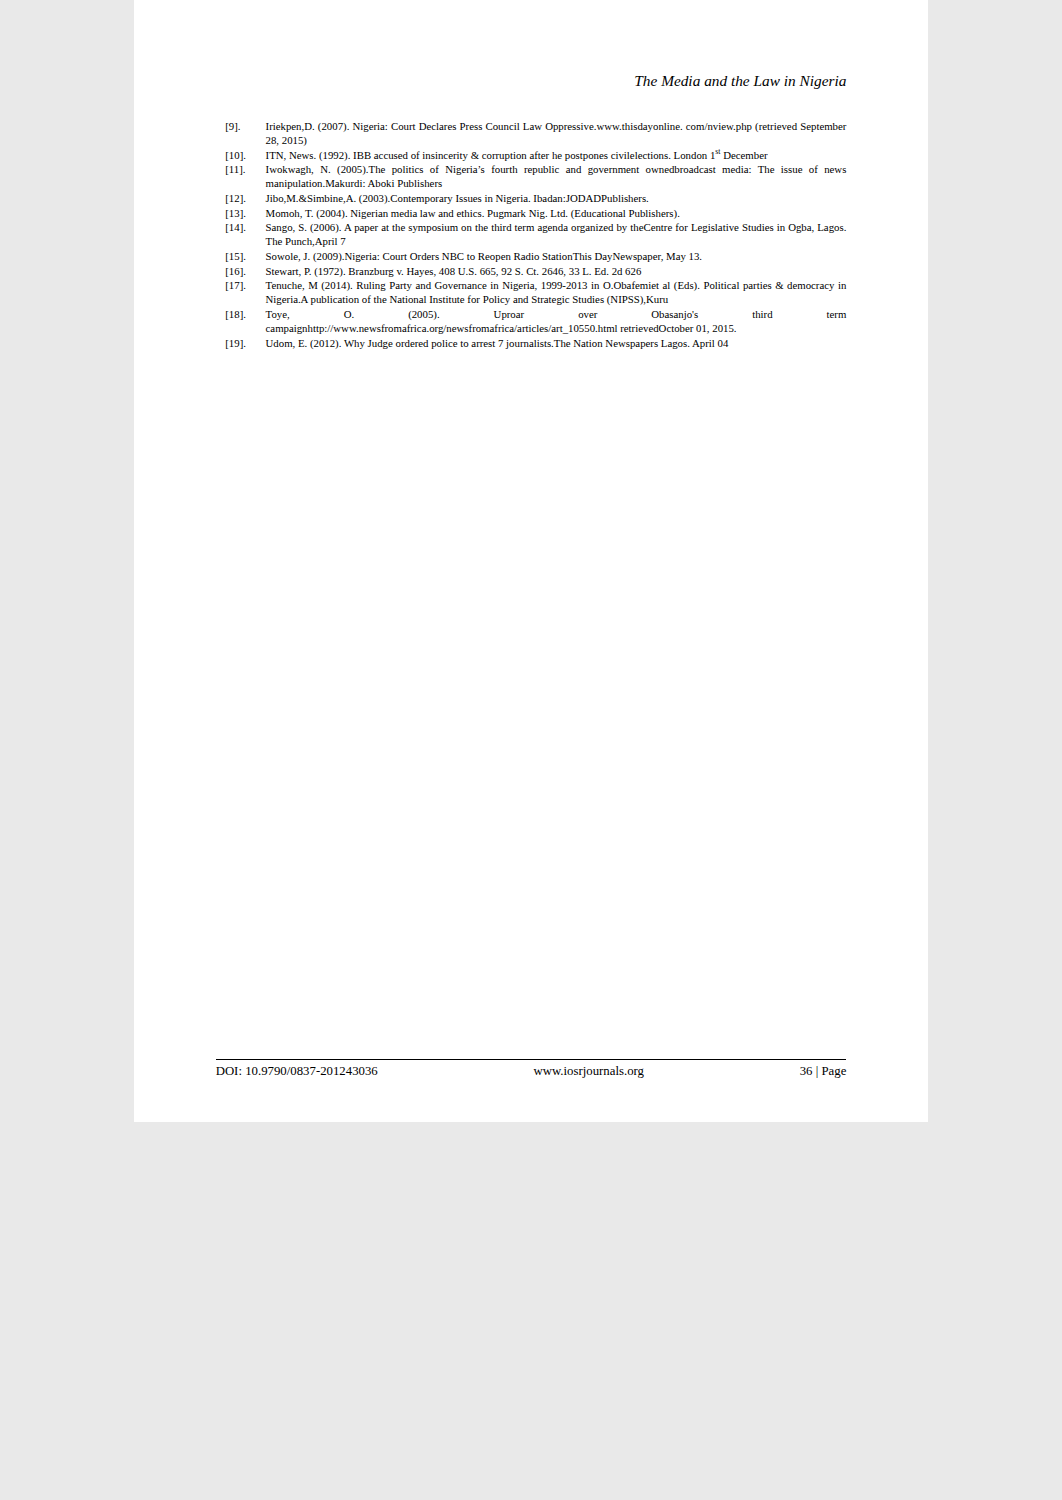The Media and the Law in Nigeria
[9]. Iriekpen,D. (2007). Nigeria: Court Declares Press Council Law Oppressive.www.thisdayonline. com/nview.php (retrieved September 28, 2015)
[10]. ITN, News. (1992). IBB accused of insincerity & corruption after he postpones civilelections. London 1st December
[11]. Iwokwagh, N. (2005).The politics of Nigeria’s fourth republic and government ownedbroadcast media: The issue of news manipulation.Makurdi: Aboki Publishers
[12]. Jibo,M.&Simbine,A. (2003).Contemporary Issues in Nigeria. Ibadan:JODADPublishers.
[13]. Momoh, T. (2004). Nigerian media law and ethics. Pugmark Nig. Ltd. (Educational Publishers).
[14]. Sango, S. (2006). A paper at the symposium on the third term agenda organized by theCentre for Legislative Studies in Ogba, Lagos. The Punch,April 7
[15]. Sowole, J. (2009).Nigeria: Court Orders NBC to Reopen Radio StationThis DayNewspaper, May 13.
[16]. Stewart, P. (1972). Branzburg v. Hayes, 408 U.S. 665, 92 S. Ct. 2646, 33 L. Ed. 2d 626
[17]. Tenuche, M (2014). Ruling Party and Governance in Nigeria, 1999-2013 in O.Obafemiet al (Eds). Political parties & democracy in Nigeria.A publication of the National Institute for Policy and Strategic Studies (NIPSS),Kuru
[18]. Toye, O.(2005). Uproar over Obasanjo's third term campaignhttp://www.newsfromafrica.org/newsfromafrica/articles/art_10550.html retrievedOctober 01, 2015.
[19]. Udom, E. (2012). Why Judge ordered police to arrest 7 journalists.The Nation Newspapers Lagos. April 04
DOI: 10.9790/0837-201243036 www.iosrjournals.org 36 | Page